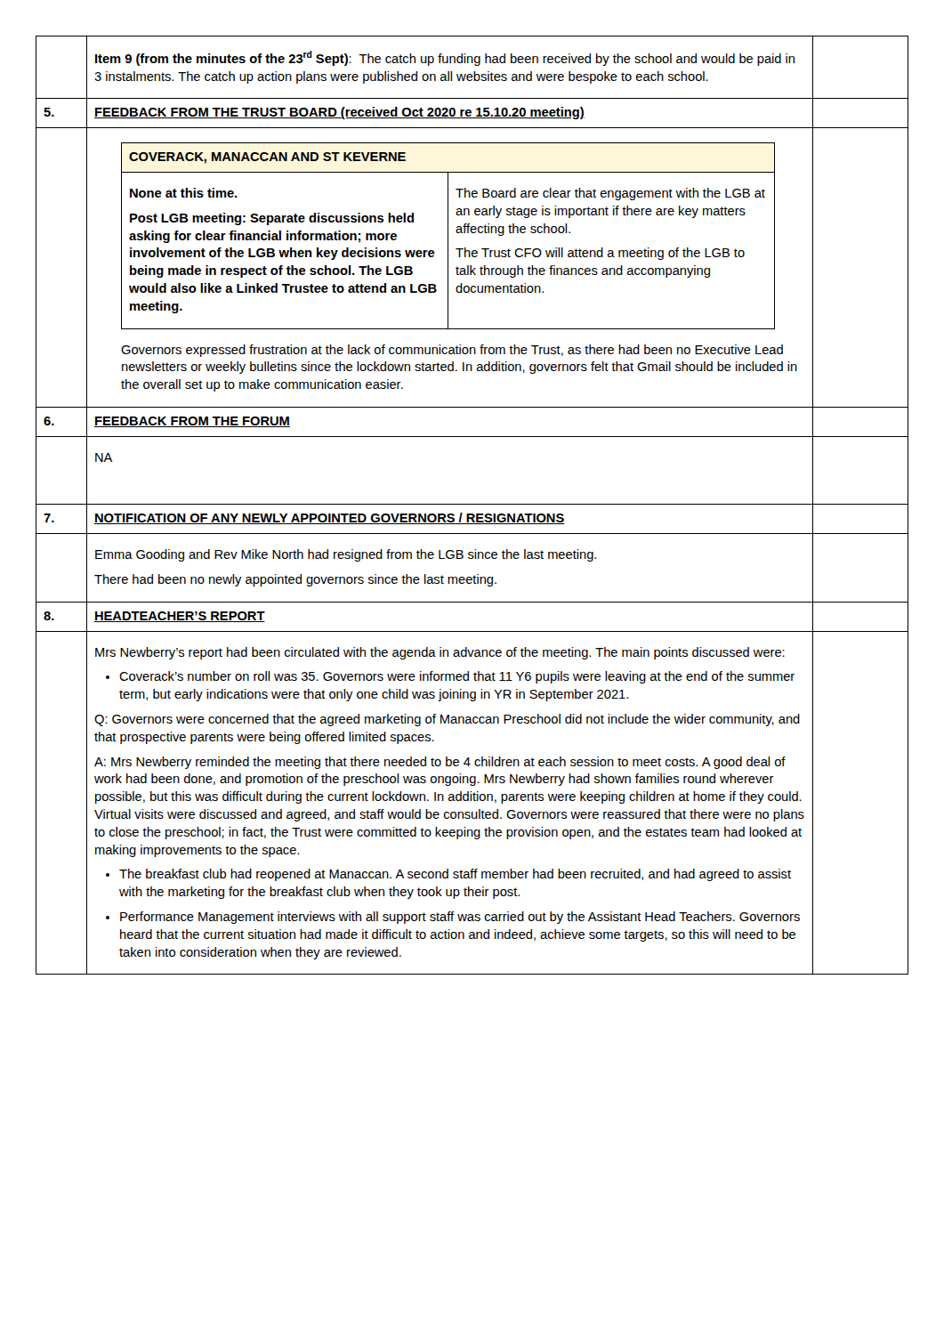| | Item 9 (from the minutes of the 23 rd Sept) : The catch up funding had been received by the school and would be paid in 3 instalments. The catch up action plans were published on all websites and were bespoke to each school. | |
| 5. | FEEDBACK FROM THE TRUST BOARD (received Oct 2020 re 15.10.20 meeting) | |
| | / COVERACK, MANACCAN AND ST KEVERNE / / --- / / None at this time. Post LGB meeting: Separate discussions held asking for clear financial information; more involvement of the LGB when key decisions were being made in respect of the school. The LGB would also like a Linked Trustee to attend an LGB meeting. / The Board are clear that engagement with the LGB at an early stage is important if there are key matters affecting the school. The Trust CFO will attend a meeting of the LGB to talk through the finances and accompanying documentation. / Governors expressed frustration at the lack of communication from the Trust, as there had been no Executive Lead newsletters or weekly bulletins since the lockdown started. In addition, governors felt that Gmail should be included in the overall set up to make communication easier. | |
| 6. | FEEDBACK FROM THE FORUM | |
| | NA | |
| 7. | NOTIFICATION OF ANY NEWLY APPOINTED GOVERNORS / RESIGNATIONS | |
| | Emma Gooding and Rev Mike North had resigned from the LGB since the last meeting. There had been no newly appointed governors since the last meeting. | |
| 8. | HEADTEACHER’S REPORT | |
| | Mrs Newberry’s report had been circulated with the agenda in advance of the meeting. The main points discussed were: Coverack’s number on roll was 35. Governors were informed that 11 Y6 pupils were leaving at the end of the summer term, but early indications were that only one child was joining in YR in September 2021. Q: Governors were concerned that the agreed marketing of Manaccan Preschool did not include the wider community, and that prospective parents were being offered limited spaces. A: Mrs Newberry reminded the meeting that there needed to be 4 children at each session to meet costs. A good deal of work had been done, and promotion of the preschool was ongoing. Mrs Newberry had shown families round wherever possible, but this was difficult during the current lockdown. In addition, parents were keeping children at home if they could. Virtual visits were discussed and agreed, and staff would be consulted. Governors were reassured that there were no plans to close the preschool; in fact, the Trust were committed to keeping the provision open, and the estates team had looked at making improvements to the space. The breakfast club had reopened at Manaccan. A second staff member had been recruited, and had agreed to assist with the marketing for the breakfast club when they took up their post. Performance Management interviews with all support staff was carried out by the Assistant Head Teachers. Governors heard that the current situation had made it difficult to action and indeed, achieve some targets, so this will need to be taken into consideration when they are reviewed. | |